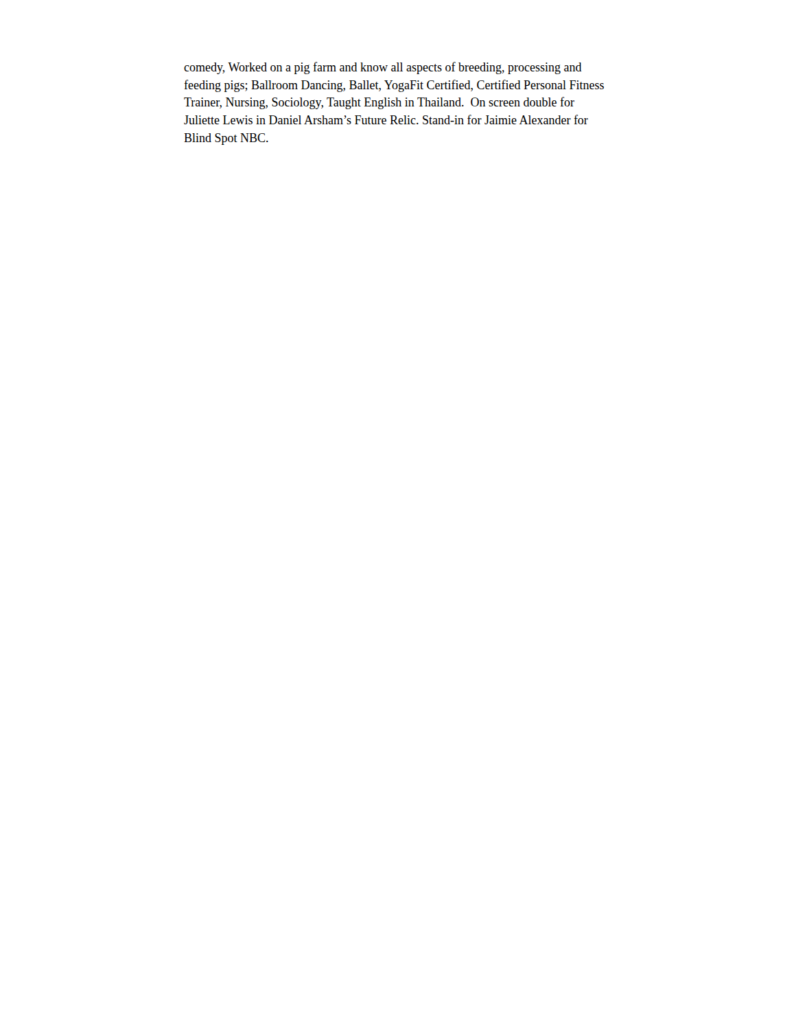comedy, Worked on a pig farm and know all aspects of breeding, processing and feeding pigs; Ballroom Dancing, Ballet, YogaFit Certified, Certified Personal Fitness Trainer, Nursing, Sociology, Taught English in Thailand. On screen double for Juliette Lewis in Daniel Arsham’s Future Relic. Stand-in for Jaimie Alexander for Blind Spot NBC.